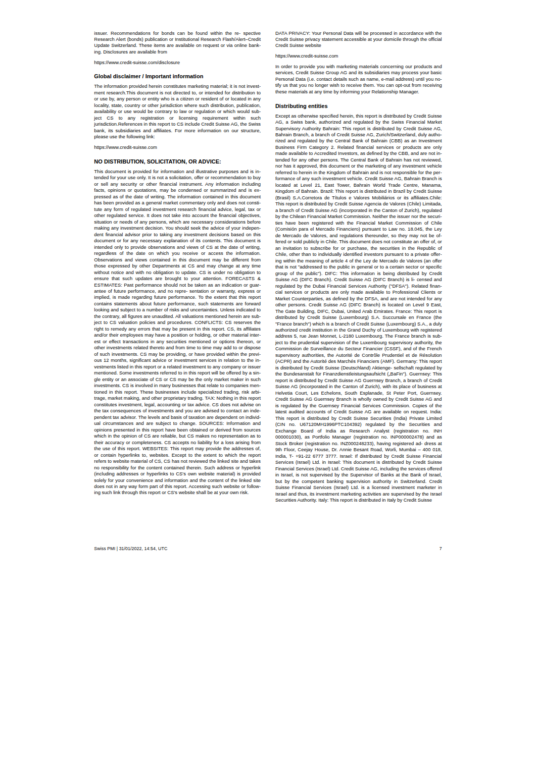issuer. Recommendations for bonds can be found within the re- spective Research Alert (bonds) publication or Institutional Research Flash/Alert–Credit Update Switzerland. These items are available on request or via online banking. Disclosures are available from
https://www.credit-suisse.com/disclosure
Global disclaimer / Important information
The information provided herein constitutes marketing material; it is not investment research.This document is not directed to, or intended for distribution to or use by, any person or entity who is a citizen or resident of or located in any locality, state, country or other jurisdiction where such distribution, publication, availability or use would be contrary to law or regulation or which would subject CS to any registration or licensing requirement within such jurisdiction.References in this report to CS include Credit Suisse AG, the Swiss bank, its subsidiaries and affiliates. For more information on our structure, please use the following link:
https://www.credit-suisse.com
NO DISTRIBUTION, SOLICITATION, OR ADVICE:
This document is provided for information and illustrative purposes and is intended for your use only. It is not a solicitation, offer or recommendation to buy or sell any security or other financial instrument. Any information including facts, opinions or quotations, may be condensed or summarized and is expressed as of the date of writing. The information contained in this document has been provided as a general market commentary only and does not constitute any form of regulated investment research financial advice, legal, tax or other regulated service. It does not take into account the financial objectives, situation or needs of any persons, which are necessary considerations before making any investment decision. You should seek the advice of your independent financial advisor prior to taking any investment decisions based on this document or for any necessary explanation of its contents. This document is intended only to provide observations and views of CS at the date of writing, regardless of the date on which you receive or access the information. Observations and views contained in this document may be different from those expressed by other Departments at CS and may change at any time without notice and with no obligation to update. CS is under no obligation to ensure that such updates are brought to your attention. FORECASTS & ESTIMATES: Past performance should not be taken as an indication or guarantee of future performance, and no repre- sentation or warranty, express or implied, is made regarding future performance. To the extent that this report contains statements about future performance, such statements are forward looking and subject to a number of risks and uncertainties. Unless indicated to the contrary, all figures are unaudited. All valuations mentioned herein are subject to CS valuation policies and procedures. CONFLICTS: CS reserves the right to remedy any errors that may be present in this report. CS, its affiliates and/or their employees may have a position or holding, or other material interest or effect transactions in any securities mentioned or options thereon, or other investments related thereto and from time to time may add to or dispose of such investments. CS may be providing, or have provided within the previous 12 months, significant advice or investment services in relation to the investments listed in this report or a related investment to any company or issuer mentioned. Some investments referred to in this report will be offered by a single entity or an associate of CS or CS may be the only market maker in such investments. CS is involved in many businesses that relate to companies mentioned in this report. These businesses include specialized trading, risk arbitrage, market making, and other proprietary trading. TAX: Nothing in this report constitutes investment, legal, accounting or tax advice. CS does not advise on the tax consequences of investments and you are advised to contact an independent tax advisor. The levels and basis of taxation are dependent on individual circumstances and are subject to change. SOURCES: Information and opinions presented in this report have been obtained or derived from sources which in the opinion of CS are reliable, but CS makes no representation as to their accuracy or completeness. CS accepts no liability for a loss arising from the use of this report. WEBSITES: This report may provide the addresses of, or contain hyperlinks to, websites. Except to the extent to which the report refers to website material of CS, CS has not reviewed the linked site and takes no responsibility for the content contained therein. Such address or hyperlink (including addresses or hyperlinks to CS's own website material) is provided solely for your convenience and information and the content of the linked site does not in any way form part of this report. Accessing such website or following such link through this report or CS's website shall be at your own risk.
DATA PRIVACY: Your Personal Data will be processed in accordance with the Credit Suisse privacy statement accessible at your domicile through the official Credit Suisse website
https://www.credit-suisse.com
In order to provide you with marketing materials concerning our products and services, Credit Suisse Group AG and its subsidiaries may process your basic Personal Data (i.e. contact details such as name, e-mail address) until you notify us that you no longer wish to receive them. You can opt-out from receiving these materials at any time by informing your Relationship Manager.
Distributing entities
Except as otherwise specified herein, this report is distributed by Credit Suisse AG, a Swiss bank, authorized and regulated by the Swiss Financial Market Supervisory Authority Bahrain: This report is distributed by Credit Suisse AG, Bahrain Branch, a branch of Credit Suisse AG, Zurich/Switzerland, duly authorized and regulated by the Central Bank of Bahrain (CBB) as an Investment Business Firm Category 2. Related financial services or products are only made available to Accredited Investors, as defined by the CBB, and are not intended for any other persons. The Central Bank of Bahrain has not reviewed, nor has it approved, this document or the marketing of any investment vehicle referred to herein in the Kingdom of Bahrain and is not responsible for the performance of any such investment vehicle. Credit Suisse AG, Bahrain Branch is located at Level 21, East Tower, Bahrain World Trade Centre, Manama, Kingdom of Bahrain. Brazil: This report is distributed in Brazil by Credit Suisse (Brasil) S.A.Corretora de Títulos e Valores Mobiliários or its affiliates.Chile: This report is distributed by Credit Suisse Agencia de Valores (Chile) Limitada, a branch of Credit Suisse AG (incorporated in the Canton of Zurich), regulated by the Chilean Financial Market Commission. Neither the issuer nor the securities have been registered with the Financial Market Commission of Chile (Comisión para el Mercado Financiero) pursuant to Law no. 18.045, the Ley de Mercado de Valores, and regulations thereunder, so they may not be offered or sold publicly in Chile. This document does not constitute an offer of, or an invitation to subscribe for or purchase, the securities in the Republic of Chile, other than to individually identified investors pursuant to a private offering within the meaning of article 4 of the Ley de Mercado de Valores (an offer that is not "addressed to the public in general or to a certain sector or specific group of the public"). DIFC: This information is being distributed by Credit Suisse AG (DIFC Branch). Credit Suisse AG (DIFC Branch) is li- censed and regulated by the Dubai Financial Services Authority ("DFSA"). Related financial services or products are only made available to Professional Clients or Market Counterparties, as defined by the DFSA, and are not intended for any other persons. Credit Suisse AG (DIFC Branch) is located on Level 9 East, The Gate Building, DIFC, Dubai, United Arab Emirates. France: This report is distributed by Credit Suisse (Luxembourg) S.A. Succursale en France (the "France branch") which is a branch of Credit Suisse (Luxembourg) S.A., a duly authorized credit institution in the Grand Duchy of Luxembourg with registered address 5, rue Jean Monnet, L-2180 Luxembourg. The France branch is subject to the prudential supervision of the Luxembourg supervisory authority, the Commission de Surveillance du Secteur Financier (CSSF), and of the French supervisory authorities, the Autorité de Contrôle Prudentiel et de Résolution (ACPR) and the Autorité des Marchés Financiers (AMF). Germany: This report is distributed by Credit Suisse (Deutschland) Aktienge- sellschaft regulated by the Bundesanstalt für Finanzdienstleistungsaufsicht („BaFin"). Guernsey: This report is distributed by Credit Suisse AG Guernsey Branch, a branch of Credit Suisse AG (incorporated in the Canton of Zurich), with its place of business at Helvetia Court, Les Echelons, South Esplanade, St Peter Port, Guernsey. Credit Suisse AG Guernsey Branch is wholly owned by Credit Suisse AG and is regulated by the Guernsey Financial Services Commission. Copies of the latest audited accounts of Credit Suisse AG are available on request. India: This report is distributed by Credit Suisse Securities (India) Private Limited (CIN no. U67120MH1996PTC104392) regulated by the Securities and Exchange Board of India as Research Analyst (registration no. INH 000001030), as Portfolio Manager (registration no. INP000002478) and as Stock Broker (registration no. INZ000248233), having registered ad- dress at 9th Floor, Ceejay House, Dr. Annie Besant Road, Worli, Mumbai – 400 018, India, T- +91-22 6777 3777. Israel: If distributed by Credit Suisse Financial Services (Israel) Ltd. in Israel: This document is distributed by Credit Suisse Financial Services (Israel) Ltd. Credit Suisse AG, including the services offered in Israel, is not supervised by the Supervisor of Banks at the Bank of Israel, but by the competent banking supervision authority in Switzerland. Credit Suisse Financial Services (Israel) Ltd. is a licensed investment marketer in Israel and thus, its investment marketing activities are supervised by the Israel Securities Authority. Italy: This report is distributed in Italy by Credit Suisse
Swiss PMI | 31/01/2022, 14:54, UTC
7